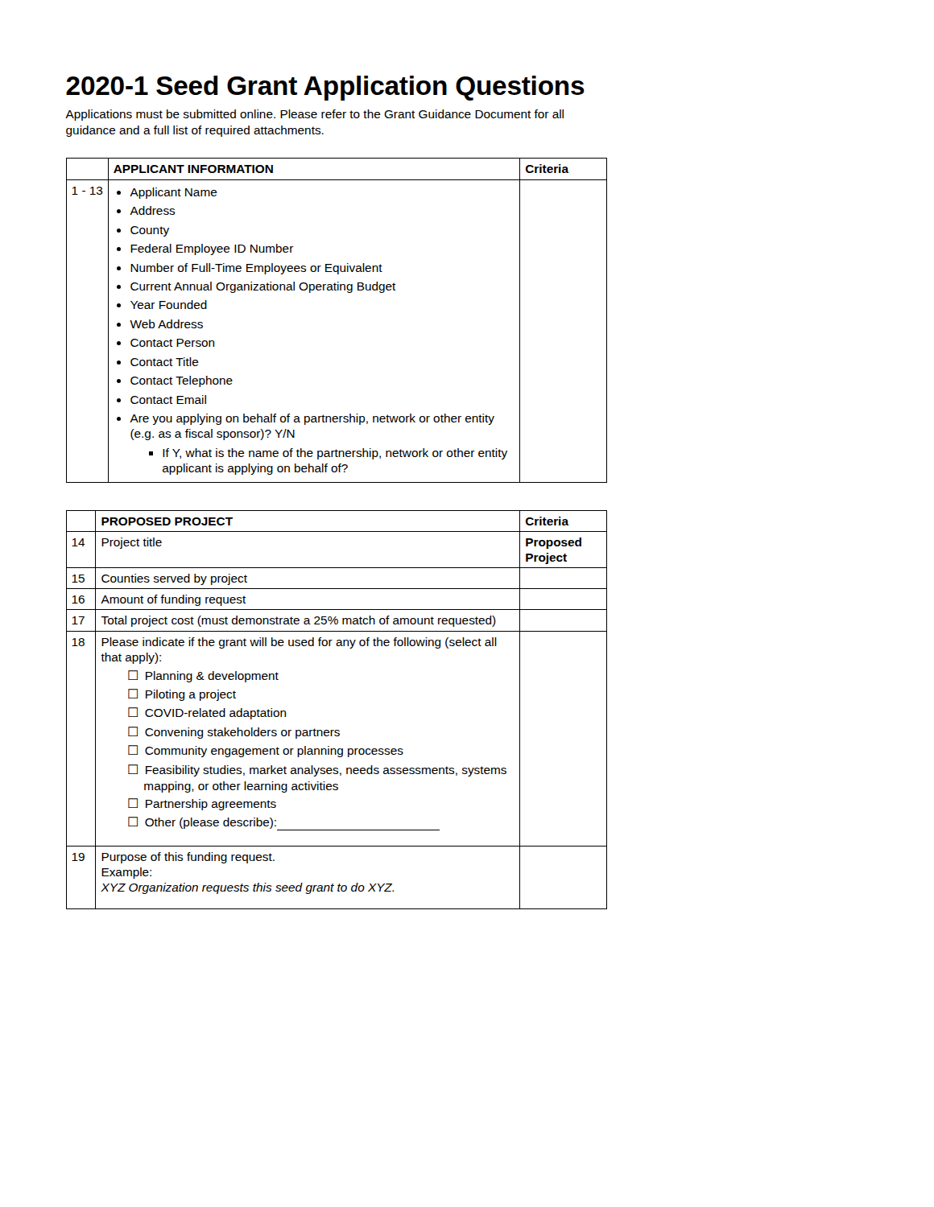2020-1 Seed Grant Application Questions
Applications must be submitted online. Please refer to the Grant Guidance Document for all guidance and a full list of required attachments.
| | APPLICANT INFORMATION | Criteria |
| --- | --- | --- |
| 1 - 13 | Applicant Name Address County Federal Employee ID Number Number of Full-Time Employees or Equivalent Current Annual Organizational Operating Budget Year Founded Web Address Contact Person Contact Title Contact Telephone Contact Email Are you applying on behalf of a partnership, network or other entity (e.g. as a fiscal sponsor)? Y/N If Y, what is the name of the partnership, network or other entity applicant is applying on behalf of? | |
| | PROPOSED PROJECT | Criteria |
| --- | --- | --- |
| 14 | Project title | Proposed Project |
| 15 | Counties served by project | |
| 16 | Amount of funding request | |
| 17 | Total project cost (must demonstrate a 25% match of amount requested) | |
| 18 | Please indicate if the grant will be used for any of the following (select all that apply): Planning & development Piloting a project COVID-related adaptation Convening stakeholders or partners Community engagement or planning processes Feasibility studies, market analyses, needs assessments, systems mapping, or other learning activities Partnership agreements Other (please describe): | |
| 19 | Purpose of this funding request. Example: XYZ Organization requests this seed grant to do XYZ. | |